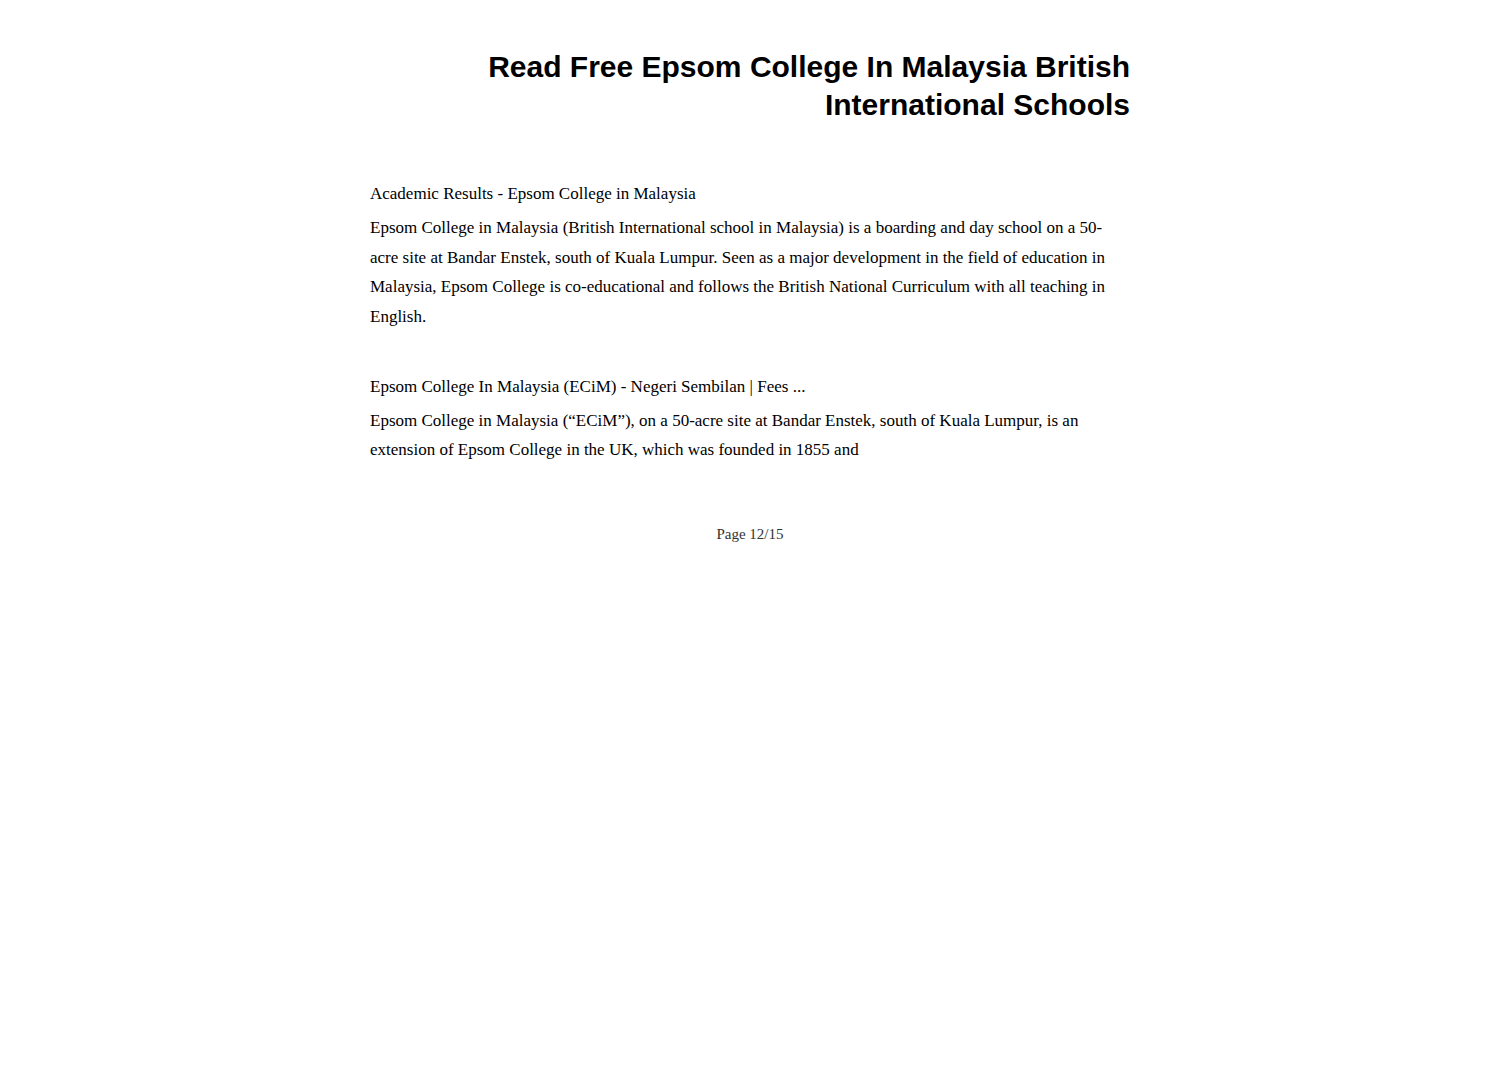Read Free Epsom College In Malaysia British International Schools
Academic Results - Epsom College in Malaysia
Epsom College in Malaysia (British International school in Malaysia) is a boarding and day school on a 50-acre site at Bandar Enstek, south of Kuala Lumpur. Seen as a major development in the field of education in Malaysia, Epsom College is co-educational and follows the British National Curriculum with all teaching in English.
Epsom College In Malaysia (ECiM) - Negeri Sembilan | Fees ...
Epsom College in Malaysia (“ECiM”), on a 50-acre site at Bandar Enstek, south of Kuala Lumpur, is an extension of Epsom College in the UK, which was founded in 1855 and
Page 12/15